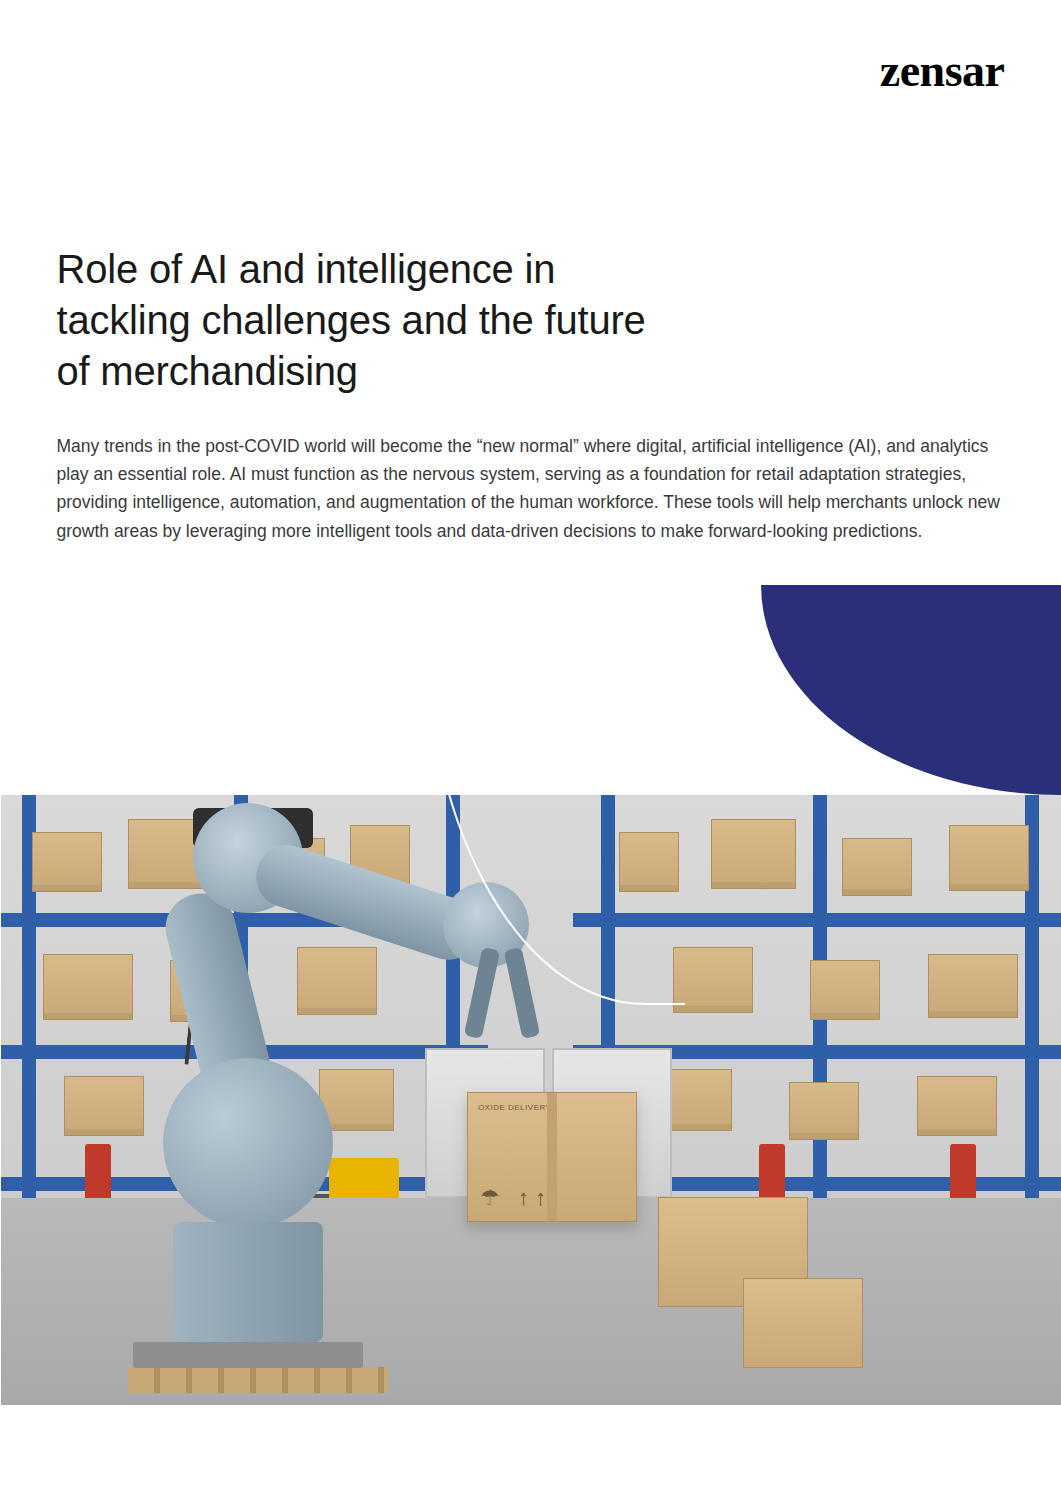zensar
Role of AI and intelligence in
tackling challenges and the future
of merchandising
Many trends in the post-COVID world will become the “new normal” where digital, artificial intelligence (AI), and analytics play an essential role. AI must function as the nervous system, serving as a foundation for retail adaptation strategies, providing intelligence, automation, and augmentation of the human workforce. These tools will help merchants unlock new growth areas by leveraging more intelligent tools and data-driven decisions to make forward-looking predictions.
Oxide Delivery
☂ ↑↑
© Zensar Technologies, 2021 | Page # 6